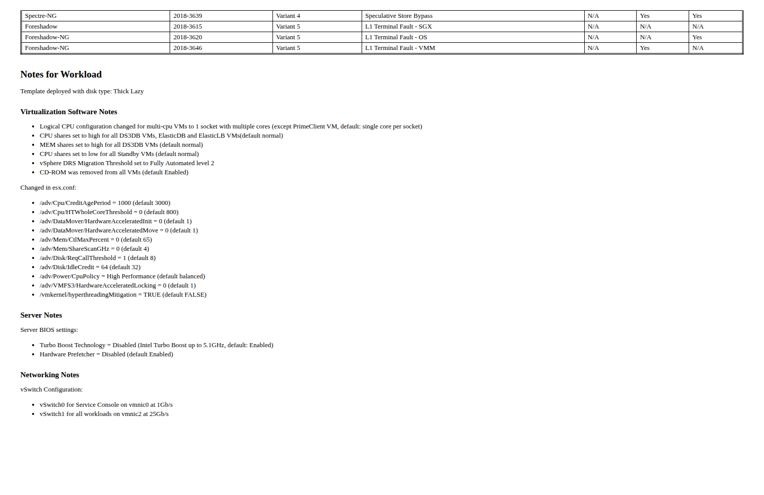| Spectre-NG | 2018-3639 | Variant 4 | Speculative Store Bypass | N/A | Yes | Yes |
| Foreshadow | 2018-3615 | Variant 5 | L1 Terminal Fault - SGX | N/A | N/A | N/A |
| Foreshadow-NG | 2018-3620 | Variant 5 | L1 Terminal Fault - OS | N/A | N/A | Yes |
| Foreshadow-NG | 2018-3646 | Variant 5 | L1 Terminal Fault - VMM | N/A | Yes | N/A |
Notes for Workload
Template deployed with disk type: Thick Lazy
Virtualization Software Notes
Logical CPU configuration changed for multi-cpu VMs to 1 socket with multiple cores (except PrimeClient VM, default: single core per socket)
CPU shares set to high for all DS3DB VMs, ElasticDB and ElasticLB VMs(default normal)
MEM shares set to high for all DS3DB VMs (default normal)
CPU shares set to low for all Standby VMs (default normal)
vSphere DRS Migration Threshold set to Fully Automated level 2
CD-ROM was removed from all VMs (default Enabled)
Changed in esx.conf:
/adv/Cpu/CreditAgePeriod = 1000 (default 3000)
/adv/Cpu/HTWholeCoreThreshold = 0 (default 800)
/adv/DataMover/HardwareAcceleratedInit = 0 (default 1)
/adv/DataMover/HardwareAcceleratedMove = 0 (default 1)
/adv/Mem/CtlMaxPercent = 0 (default 65)
/adv/Mem/ShareScanGHz = 0 (default 4)
/adv/Disk/ReqCallThreshold = 1 (default 8)
/adv/Disk/IdleCredit = 64 (default 32)
/adv/Power/CpuPolicy = High Performance (default balanced)
/adv/VMFS3/HardwareAcceleratedLocking = 0 (default 1)
/vmkernel/hyperthreadingMitigation = TRUE (default FALSE)
Server Notes
Server BIOS settings:
Turbo Boost Technology = Disabled (Intel Turbo Boost up to 5.1GHz, default: Enabled)
Hardware Prefetcher = Disabled (default Enabled)
Networking Notes
vSwitch Configuration:
vSwitch0 for Service Console on vmnic0 at 1Gb/s
vSwitch1 for all workloads on vmnic2 at 25Gb/s